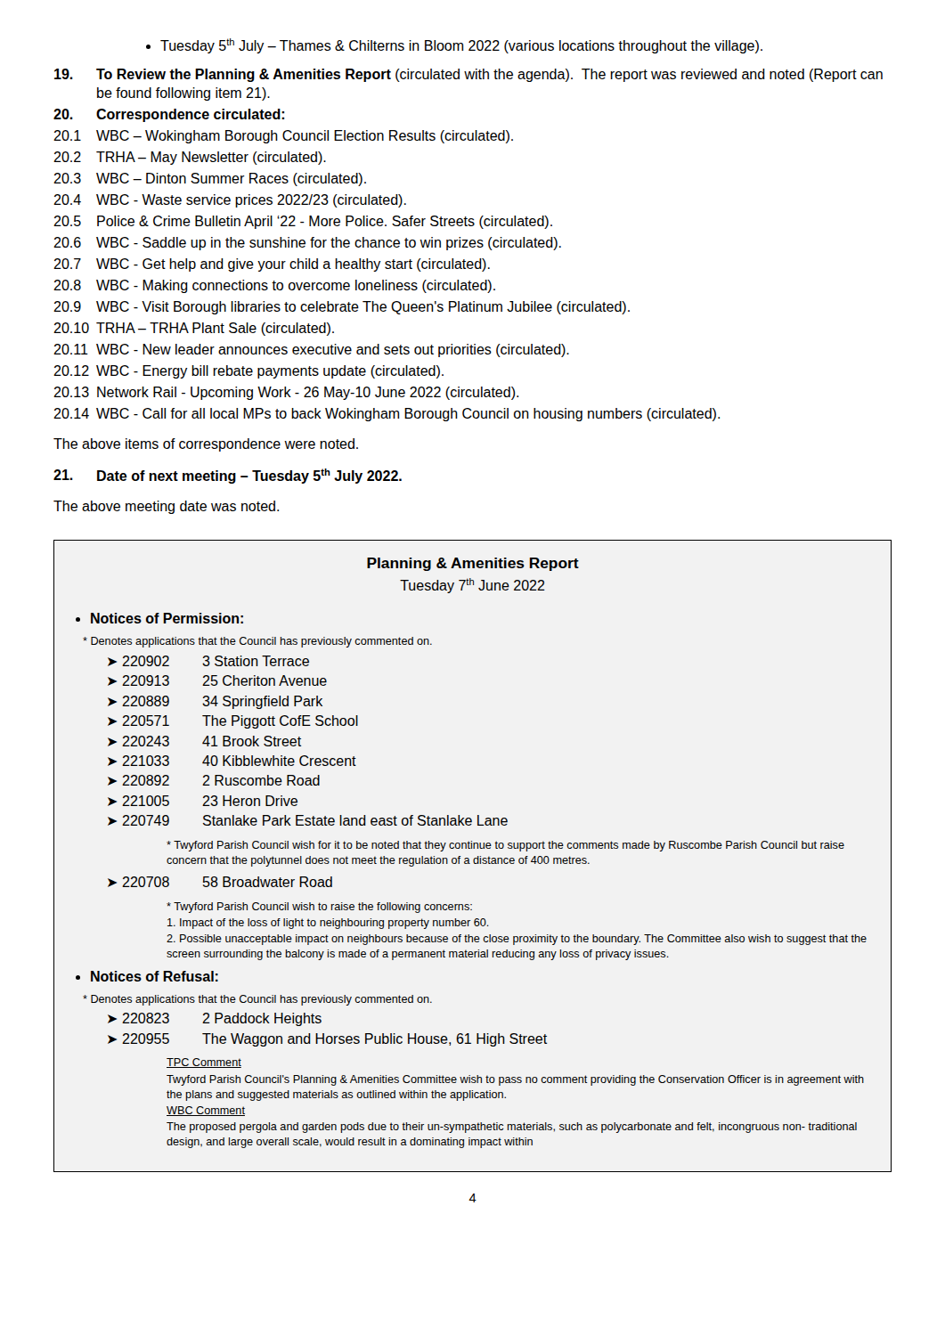Tuesday 5th July – Thames & Chilterns in Bloom 2022 (various locations throughout the village).
19.
To Review the Planning & Amenities Report (circulated with the agenda). The report was reviewed and noted (Report can be found following item 21).
20.
Correspondence circulated:
20.1
WBC – Wokingham Borough Council Election Results (circulated).
20.2
TRHA – May Newsletter (circulated).
20.3
WBC – Dinton Summer Races (circulated).
20.4
WBC - Waste service prices 2022/23 (circulated).
20.5
Police & Crime Bulletin April ‘22 - More Police. Safer Streets (circulated).
20.6
WBC - Saddle up in the sunshine for the chance to win prizes (circulated).
20.7
WBC - Get help and give your child a healthy start (circulated).
20.8
WBC - Making connections to overcome loneliness (circulated).
20.9
WBC - Visit Borough libraries to celebrate The Queen's Platinum Jubilee (circulated).
20.10
TRHA – TRHA Plant Sale (circulated).
20.11
WBC - New leader announces executive and sets out priorities (circulated).
20.12
WBC - Energy bill rebate payments update (circulated).
20.13
Network Rail - Upcoming Work - 26 May-10 June 2022 (circulated).
20.14
WBC - Call for all local MPs to back Wokingham Borough Council on housing numbers (circulated).
The above items of correspondence were noted.
21.
Date of next meeting – Tuesday 5th July 2022.
The above meeting date was noted.
Planning & Amenities Report
Tuesday 7th June 2022
Notices of Permission:
* Denotes applications that the Council has previously commented on.
➤2209023 Station Terrace
➤22091325 Cheriton Avenue
➤22088934 Springfield Park
➤220571 The Piggott CofE School
➤22024341 Brook Street
➤22103340 Kibblewhite Crescent
➤2208922 Ruscombe Road
➤22100523 Heron Drive
➤220749 Stanlake Park Estate land east of Stanlake Lane
* Twyford Parish Council wish for it to be noted that they continue to support the comments made by Ruscombe Parish Council but raise concern that the polytunnel does not meet the regulation of a distance of 400 metres.
➤22070858 Broadwater Road
* Twyford Parish Council wish to raise the following concerns:
1. Impact of the loss of light to neighbouring property number 60.
2. Possible unacceptable impact on neighbours because of the close proximity to the boundary. The Committee also wish to suggest that the screen surrounding the balcony is made of a permanent material reducing any loss of privacy issues.
Notices of Refusal:
* Denotes applications that the Council has previously commented on.
➤2208232 Paddock Heights
➤220955 The Waggon and Horses Public House, 61 High Street
TPC Comment
Twyford Parish Council's Planning & Amenities Committee wish to pass no comment providing the Conservation Officer is in agreement with the plans and suggested materials as outlined within the application.
WBC Comment
The proposed pergola and garden pods due to their un-sympathetic materials, such as polycarbonate and felt, incongruous non- traditional design, and large overall scale, would result in a dominating impact within
4